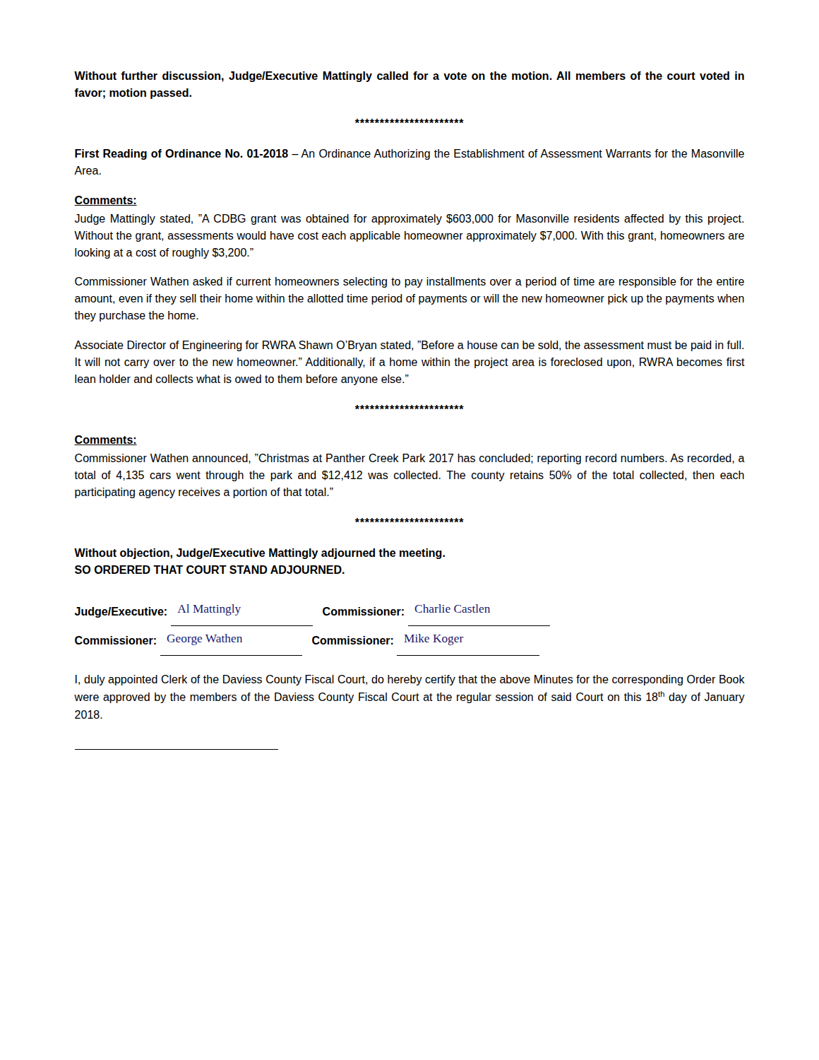Without further discussion, Judge/Executive Mattingly called for a vote on the motion. All members of the court voted in favor; motion passed.
**********************
First Reading of Ordinance No. 01-2018 – An Ordinance Authorizing the Establishment of Assessment Warrants for the Masonville Area.
Comments:
Judge Mattingly stated, ”A CDBG grant was obtained for approximately $603,000 for Masonville residents affected by this project. Without the grant, assessments would have cost each applicable homeowner approximately $7,000. With this grant, homeowners are looking at a cost of roughly $3,200.”
Commissioner Wathen asked if current homeowners selecting to pay installments over a period of time are responsible for the entire amount, even if they sell their home within the allotted time period of payments or will the new homeowner pick up the payments when they purchase the home.
Associate Director of Engineering for RWRA Shawn O’Bryan stated, ”Before a house can be sold, the assessment must be paid in full. It will not carry over to the new homeowner.” Additionally, if a home within the project area is foreclosed upon, RWRA becomes first lean holder and collects what is owed to them before anyone else.”
**********************
Comments:
Commissioner Wathen announced, ”Christmas at Panther Creek Park 2017 has concluded; reporting record numbers. As recorded, a total of 4,135 cars went through the park and $12,412 was collected. The county retains 50% of the total collected, then each participating agency receives a portion of that total.”
**********************
Without objection, Judge/Executive Mattingly adjourned the meeting.
SO ORDERED THAT COURT STAND ADJOURNED.
Judge/Executive: Al Mattingly Commissioner: Charlie Castlen
Commissioner: George Wathen Commissioner: Mike Koger
I, duly appointed Clerk of the Daviess County Fiscal Court, do hereby certify that the above Minutes for the corresponding Order Book were approved by the members of the Daviess County Fiscal Court at the regular session of said Court on this 18th day of January 2018.